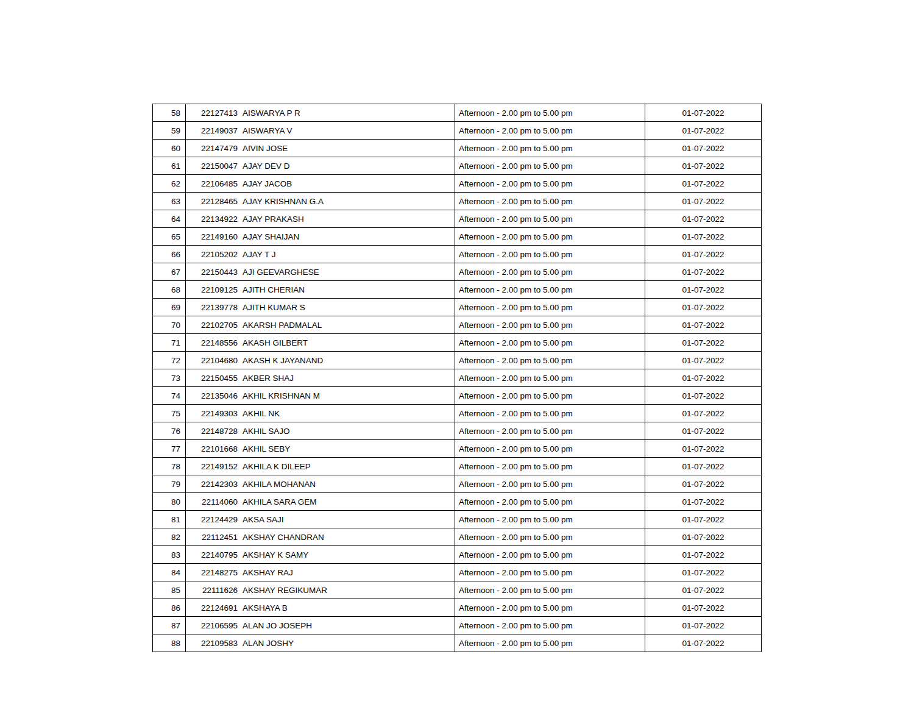| 58 | 22127413 | AISWARYA P R | Afternoon - 2.00 pm to 5.00 pm | 01-07-2022 |
| 59 | 22149037 | AISWARYA V | Afternoon - 2.00 pm to 5.00 pm | 01-07-2022 |
| 60 | 22147479 | AIVIN JOSE | Afternoon - 2.00 pm to 5.00 pm | 01-07-2022 |
| 61 | 22150047 | AJAY DEV D | Afternoon - 2.00 pm to 5.00 pm | 01-07-2022 |
| 62 | 22106485 | AJAY JACOB | Afternoon - 2.00 pm to 5.00 pm | 01-07-2022 |
| 63 | 22128465 | AJAY KRISHNAN G.A | Afternoon - 2.00 pm to 5.00 pm | 01-07-2022 |
| 64 | 22134922 | AJAY PRAKASH | Afternoon - 2.00 pm to 5.00 pm | 01-07-2022 |
| 65 | 22149160 | AJAY SHAIJAN | Afternoon - 2.00 pm to 5.00 pm | 01-07-2022 |
| 66 | 22105202 | AJAY T J | Afternoon - 2.00 pm to 5.00 pm | 01-07-2022 |
| 67 | 22150443 | AJI GEEVARGHESE | Afternoon - 2.00 pm to 5.00 pm | 01-07-2022 |
| 68 | 22109125 | AJITH CHERIAN | Afternoon - 2.00 pm to 5.00 pm | 01-07-2022 |
| 69 | 22139778 | AJITH KUMAR S | Afternoon - 2.00 pm to 5.00 pm | 01-07-2022 |
| 70 | 22102705 | AKARSH PADMALAL | Afternoon - 2.00 pm to 5.00 pm | 01-07-2022 |
| 71 | 22148556 | AKASH GILBERT | Afternoon - 2.00 pm to 5.00 pm | 01-07-2022 |
| 72 | 22104680 | AKASH K JAYANAND | Afternoon - 2.00 pm to 5.00 pm | 01-07-2022 |
| 73 | 22150455 | AKBER SHAJ | Afternoon - 2.00 pm to 5.00 pm | 01-07-2022 |
| 74 | 22135046 | AKHIL KRISHNAN M | Afternoon - 2.00 pm to 5.00 pm | 01-07-2022 |
| 75 | 22149303 | AKHIL NK | Afternoon - 2.00 pm to 5.00 pm | 01-07-2022 |
| 76 | 22148728 | AKHIL SAJO | Afternoon - 2.00 pm to 5.00 pm | 01-07-2022 |
| 77 | 22101668 | AKHIL SEBY | Afternoon - 2.00 pm to 5.00 pm | 01-07-2022 |
| 78 | 22149152 | AKHILA K DILEEP | Afternoon - 2.00 pm to 5.00 pm | 01-07-2022 |
| 79 | 22142303 | AKHILA MOHANAN | Afternoon - 2.00 pm to 5.00 pm | 01-07-2022 |
| 80 | 22114060 | AKHILA SARA GEM | Afternoon - 2.00 pm to 5.00 pm | 01-07-2022 |
| 81 | 22124429 | AKSA SAJI | Afternoon - 2.00 pm to 5.00 pm | 01-07-2022 |
| 82 | 22112451 | AKSHAY CHANDRAN | Afternoon - 2.00 pm to 5.00 pm | 01-07-2022 |
| 83 | 22140795 | AKSHAY K SAMY | Afternoon - 2.00 pm to 5.00 pm | 01-07-2022 |
| 84 | 22148275 | AKSHAY RAJ | Afternoon - 2.00 pm to 5.00 pm | 01-07-2022 |
| 85 | 22111626 | AKSHAY REGIKUMAR | Afternoon - 2.00 pm to 5.00 pm | 01-07-2022 |
| 86 | 22124691 | AKSHAYA B | Afternoon - 2.00 pm to 5.00 pm | 01-07-2022 |
| 87 | 22106595 | ALAN JO JOSEPH | Afternoon - 2.00 pm to 5.00 pm | 01-07-2022 |
| 88 | 22109583 | ALAN JOSHY | Afternoon - 2.00 pm to 5.00 pm | 01-07-2022 |